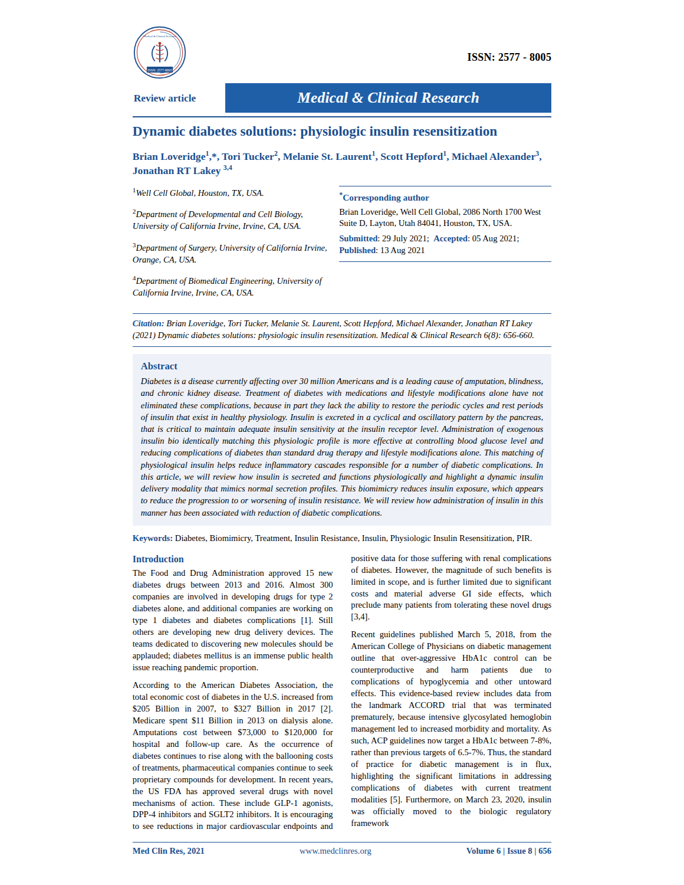Medical & Clinical Research ISSN: 2577-8005
ISSN: 2577 - 8005
Review article
Medical & Clinical Research
Dynamic diabetes solutions: physiologic insulin resensitization
Brian Loveridge1,*, Tori Tucker2, Melanie St. Laurent1, Scott Hepford1, Michael Alexander3, Jonathan RT Lakey 3,4
1Well Cell Global, Houston, TX, USA.
2Department of Developmental and Cell Biology, University of California Irvine, Irvine, CA, USA.
3Department of Surgery, University of California Irvine, Orange, CA, USA.
4Department of Biomedical Engineering, University of California Irvine, Irvine, CA, USA.
*Corresponding author
Brian Loveridge, Well Cell Global, 2086 North 1700 West Suite D, Layton, Utah 84041, Houston, TX, USA.
Submitted: 29 July 2021; Accepted: 05 Aug 2021; Published: 13 Aug 2021
Citation: Brian Loveridge, Tori Tucker, Melanie St. Laurent, Scott Hepford, Michael Alexander, Jonathan RT Lakey (2021) Dynamic diabetes solutions: physiologic insulin resensitization. Medical & Clinical Research 6(8): 656-660.
Abstract
Diabetes is a disease currently affecting over 30 million Americans and is a leading cause of amputation, blindness, and chronic kidney disease. Treatment of diabetes with medications and lifestyle modifications alone have not eliminated these complications, because in part they lack the ability to restore the periodic cycles and rest periods of insulin that exist in healthy physiology. Insulin is excreted in a cyclical and oscillatory pattern by the pancreas, that is critical to maintain adequate insulin sensitivity at the insulin receptor level. Administration of exogenous insulin bio identically matching this physiologic profile is more effective at controlling blood glucose level and reducing complications of diabetes than standard drug therapy and lifestyle modifications alone. This matching of physiological insulin helps reduce inflammatory cascades responsible for a number of diabetic complications. In this article, we will review how insulin is secreted and functions physiologically and highlight a dynamic insulin delivery modality that mimics normal secretion profiles. This biomimicry reduces insulin exposure, which appears to reduce the progression to or worsening of insulin resistance. We will review how administration of insulin in this manner has been associated with reduction of diabetic complications.
Keywords: Diabetes, Biomimicry, Treatment, Insulin Resistance, Insulin, Physiologic Insulin Resensitization, PIR.
Introduction
The Food and Drug Administration approved 15 new diabetes drugs between 2013 and 2016. Almost 300 companies are involved in developing drugs for type 2 diabetes alone, and additional companies are working on type 1 diabetes and diabetes complications [1]. Still others are developing new drug delivery devices. The teams dedicated to discovering new molecules should be applauded; diabetes mellitus is an immense public health issue reaching pandemic proportion.
According to the American Diabetes Association, the total economic cost of diabetes in the U.S. increased from $205 Billion in 2007, to $327 Billion in 2017 [2]. Medicare spent $11 Billion in 2013 on dialysis alone. Amputations cost between $73,000 to $120,000 for hospital and follow-up care. As the occurrence of diabetes continues to rise along with the ballooning costs of treatments, pharmaceutical companies continue to seek proprietary compounds for development. In recent years, the US FDA has approved several drugs with novel mechanisms of action. These include GLP-1 agonists, DPP-4 inhibitors and SGLT2 inhibitors. It is encouraging to see reductions in major cardiovascular endpoints and positive data for those suffering with renal complications of diabetes. However, the magnitude of such benefits is limited in scope, and is further limited due to significant costs and material adverse GI side effects, which preclude many patients from tolerating these novel drugs [3,4].
Recent guidelines published March 5, 2018, from the American College of Physicians on diabetic management outline that over-aggressive HbA1c control can be counterproductive and harm patients due to complications of hypoglycemia and other untoward effects. This evidence-based review includes data from the landmark ACCORD trial that was terminated prematurely, because intensive glycosylated hemoglobin management led to increased morbidity and mortality. As such, ACP guidelines now target a HbA1c between 7-8%, rather than previous targets of 6.5-7%. Thus, the standard of practice for diabetic management is in flux, highlighting the significant limitations in addressing complications of diabetes with current treatment modalities [5]. Furthermore, on March 23, 2020, insulin was officially moved to the biologic regulatory framework
Med Clin Res, 2021
www.medclinres.org
Volume 6 | Issue 8 | 656